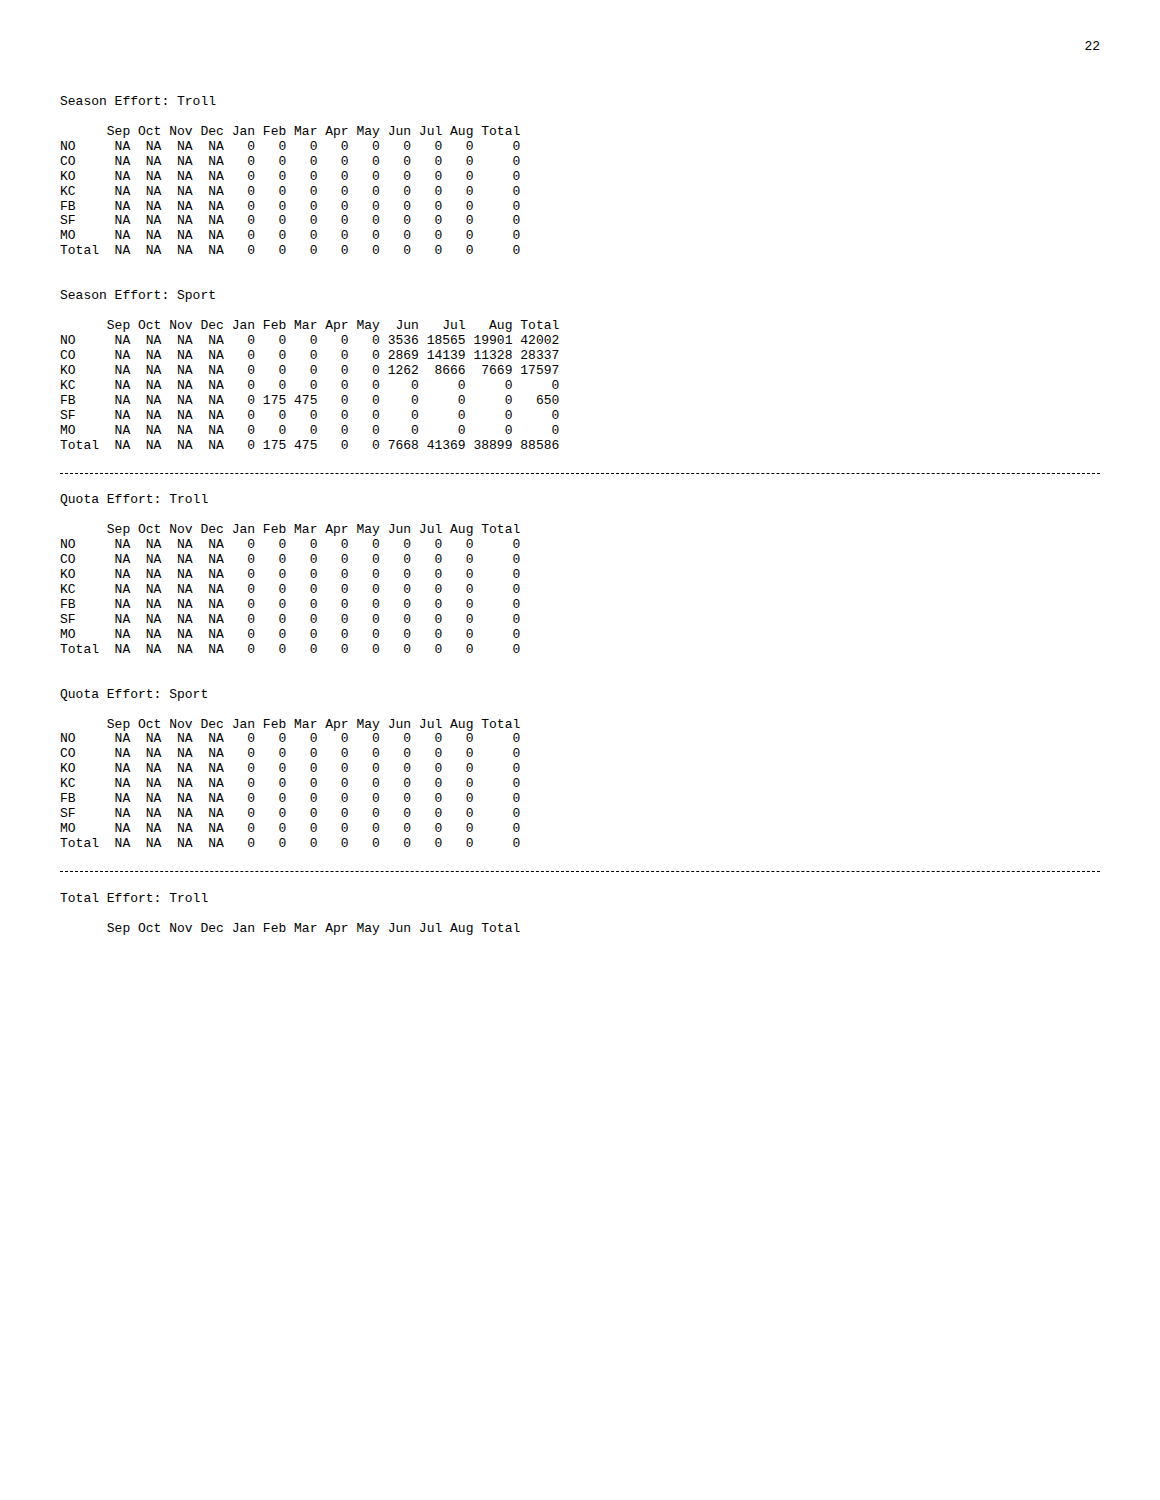22
Season Effort: Troll

      Sep Oct Nov Dec Jan Feb Mar Apr May Jun Jul Aug Total
NO     NA  NA  NA  NA   0   0   0   0   0   0   0   0     0
CO     NA  NA  NA  NA   0   0   0   0   0   0   0   0     0
KO     NA  NA  NA  NA   0   0   0   0   0   0   0   0     0
KC     NA  NA  NA  NA   0   0   0   0   0   0   0   0     0
FB     NA  NA  NA  NA   0   0   0   0   0   0   0   0     0
SF     NA  NA  NA  NA   0   0   0   0   0   0   0   0     0
MO     NA  NA  NA  NA   0   0   0   0   0   0   0   0     0
Total  NA  NA  NA  NA   0   0   0   0   0   0   0   0     0
Season Effort: Sport

      Sep Oct Nov Dec Jan Feb Mar Apr May  Jun   Jul   Aug Total
NO     NA  NA  NA  NA   0   0   0   0   0 3536 18565 19901 42002
CO     NA  NA  NA  NA   0   0   0   0   0 2869 14139 11328 28337
KO     NA  NA  NA  NA   0   0   0   0   0 1262  8666  7669 17597
KC     NA  NA  NA  NA   0   0   0   0   0    0     0     0     0
FB     NA  NA  NA  NA   0 175 475   0   0    0     0     0   650
SF     NA  NA  NA  NA   0   0   0   0   0    0     0     0     0
MO     NA  NA  NA  NA   0   0   0   0   0    0     0     0     0
Total  NA  NA  NA  NA   0 175 475   0   0 7668 41369 38899 88586
Quota Effort: Troll

      Sep Oct Nov Dec Jan Feb Mar Apr May Jun Jul Aug Total
NO     NA  NA  NA  NA   0   0   0   0   0   0   0   0     0
CO     NA  NA  NA  NA   0   0   0   0   0   0   0   0     0
KO     NA  NA  NA  NA   0   0   0   0   0   0   0   0     0
KC     NA  NA  NA  NA   0   0   0   0   0   0   0   0     0
FB     NA  NA  NA  NA   0   0   0   0   0   0   0   0     0
SF     NA  NA  NA  NA   0   0   0   0   0   0   0   0     0
MO     NA  NA  NA  NA   0   0   0   0   0   0   0   0     0
Total  NA  NA  NA  NA   0   0   0   0   0   0   0   0     0
Quota Effort: Sport

      Sep Oct Nov Dec Jan Feb Mar Apr May Jun Jul Aug Total
NO     NA  NA  NA  NA   0   0   0   0   0   0   0   0     0
CO     NA  NA  NA  NA   0   0   0   0   0   0   0   0     0
KO     NA  NA  NA  NA   0   0   0   0   0   0   0   0     0
KC     NA  NA  NA  NA   0   0   0   0   0   0   0   0     0
FB     NA  NA  NA  NA   0   0   0   0   0   0   0   0     0
SF     NA  NA  NA  NA   0   0   0   0   0   0   0   0     0
MO     NA  NA  NA  NA   0   0   0   0   0   0   0   0     0
Total  NA  NA  NA  NA   0   0   0   0   0   0   0   0     0
Total Effort: Troll

      Sep Oct Nov Dec Jan Feb Mar Apr May Jun Jul Aug Total